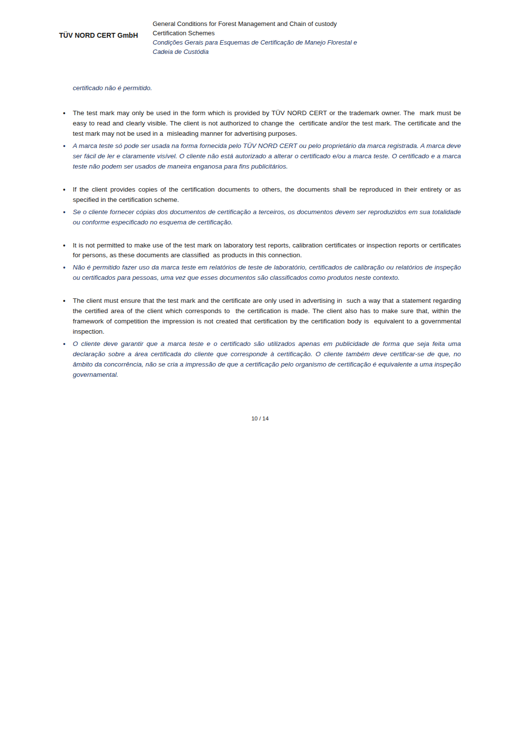TÜV NORD CERT GmbH
General Conditions for Forest Management and Chain of custody
Certification Schemes
Condições Gerais para Esquemas de Certificação de Manejo Florestal e
Cadeia de Custódia
certificado não é permitido.
The test mark may only be used in the form which is provided by TÜV NORD CERT or the trademark owner. The mark must be easy to read and clearly visible. The client is not authorized to change the certificate and/or the test mark. The certificate and the test mark may not be used in a misleading manner for advertising purposes.
A marca teste só pode ser usada na forma fornecida pelo TÜV NORD CERT ou pelo proprietário da marca registrada. A marca deve ser fácil de ler e claramente visível. O cliente não está autorizado a alterar o certificado e/ou a marca teste. O certificado e a marca teste não podem ser usados de maneira enganosa para fins publicitários.
If the client provides copies of the certification documents to others, the documents shall be reproduced in their entirety or as specified in the certification scheme.
Se o cliente fornecer cópias dos documentos de certificação a terceiros, os documentos devem ser reproduzidos em sua totalidade ou conforme especificado no esquema de certificação.
It is not permitted to make use of the test mark on laboratory test reports, calibration certificates or inspection reports or certificates for persons, as these documents are classified as products in this connection.
Não é permitido fazer uso da marca teste em relatórios de teste de laboratório, certificados de calibração ou relatórios de inspeção ou certificados para pessoas, uma vez que esses documentos são classificados como produtos neste contexto.
The client must ensure that the test mark and the certificate are only used in advertising in such a way that a statement regarding the certified area of the client which corresponds to the certification is made. The client also has to make sure that, within the framework of competition the impression is not created that certification by the certification body is equivalent to a governmental inspection.
O cliente deve garantir que a marca teste e o certificado são utilizados apenas em publicidade de forma que seja feita uma declaração sobre a área certificada do cliente que corresponde à certificação. O cliente também deve certificar-se de que, no âmbito da concorrência, não se cria a impressão de que a certificação pelo organismo de certificação é equivalente a uma inspeção governamental.
10 / 14